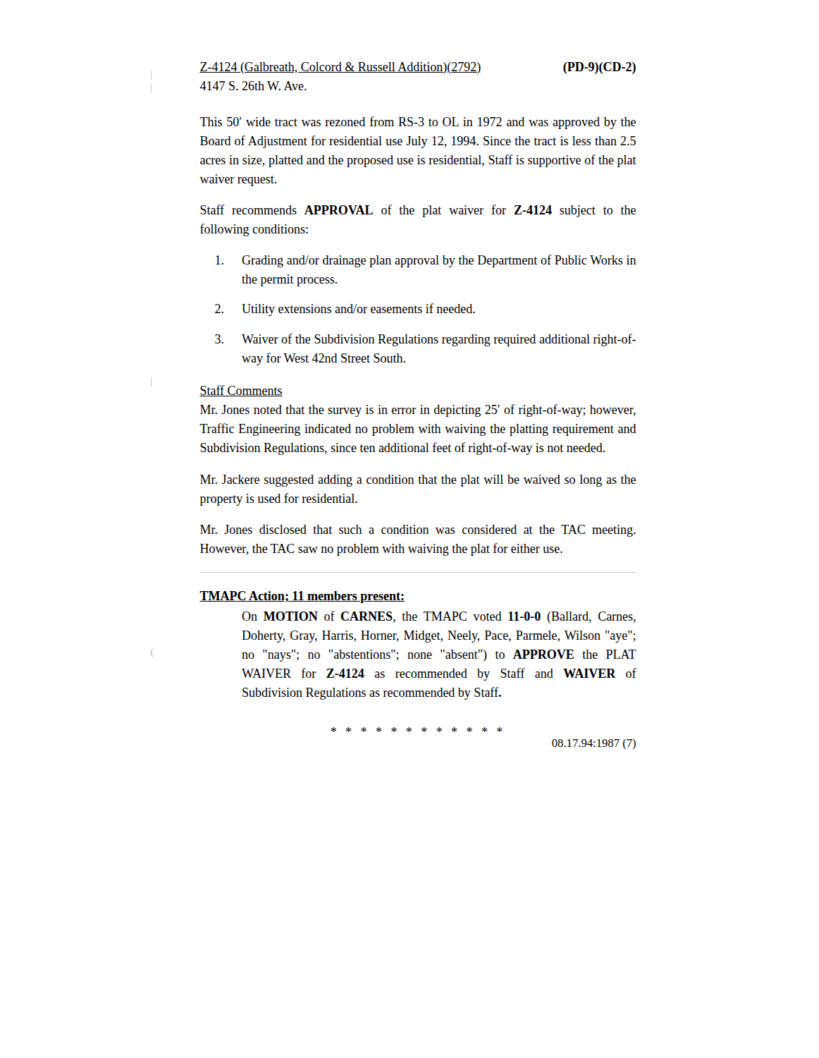| | | (
Z-4124 (Galbreath, Colcord & Russell Addition)(2792)
4147 S. 26th W. Ave.
(PD-9)(CD-2)
This 50′ wide tract was rezoned from RS-3 to OL in 1972 and was approved by the Board of Adjustment for residential use July 12, 1994. Since the tract is less than 2.5 acres in size, platted and the proposed use is residential, Staff is supportive of the plat waiver request.
Staff recommends APPROVAL of the plat waiver for Z-4124 subject to the following conditions:
Grading and/or drainage plan approval by the Department of Public Works in the permit process.
Utility extensions and/or easements if needed.
Waiver of the Subdivision Regulations regarding required additional right-of-way for West 42nd Street South.
Staff Comments
Mr. Jones noted that the survey is in error in depicting 25′ of right-of-way; however, Traffic Engineering indicated no problem with waiving the platting requirement and Subdivision Regulations, since ten additional feet of right-of-way is not needed.
Mr. Jackere suggested adding a condition that the plat will be waived so long as the property is used for residential.
Mr. Jones disclosed that such a condition was considered at the TAC meeting. However, the TAC saw no problem with waiving the plat for either use.
TMAPC Action; 11 members present:
On MOTION of CARNES, the TMAPC voted 11-0-0 (Ballard, Carnes, Doherty, Gray, Harris, Horner, Midget, Neely, Pace, Parmele, Wilson "aye"; no "nays"; no "abstentions"; none "absent") to APPROVE the PLAT WAIVER for Z-4124 as recommended by Staff and WAIVER of Subdivision Regulations as recommended by Staff.
* * * * * * * * * * * *
08.17.94:1987 (7)